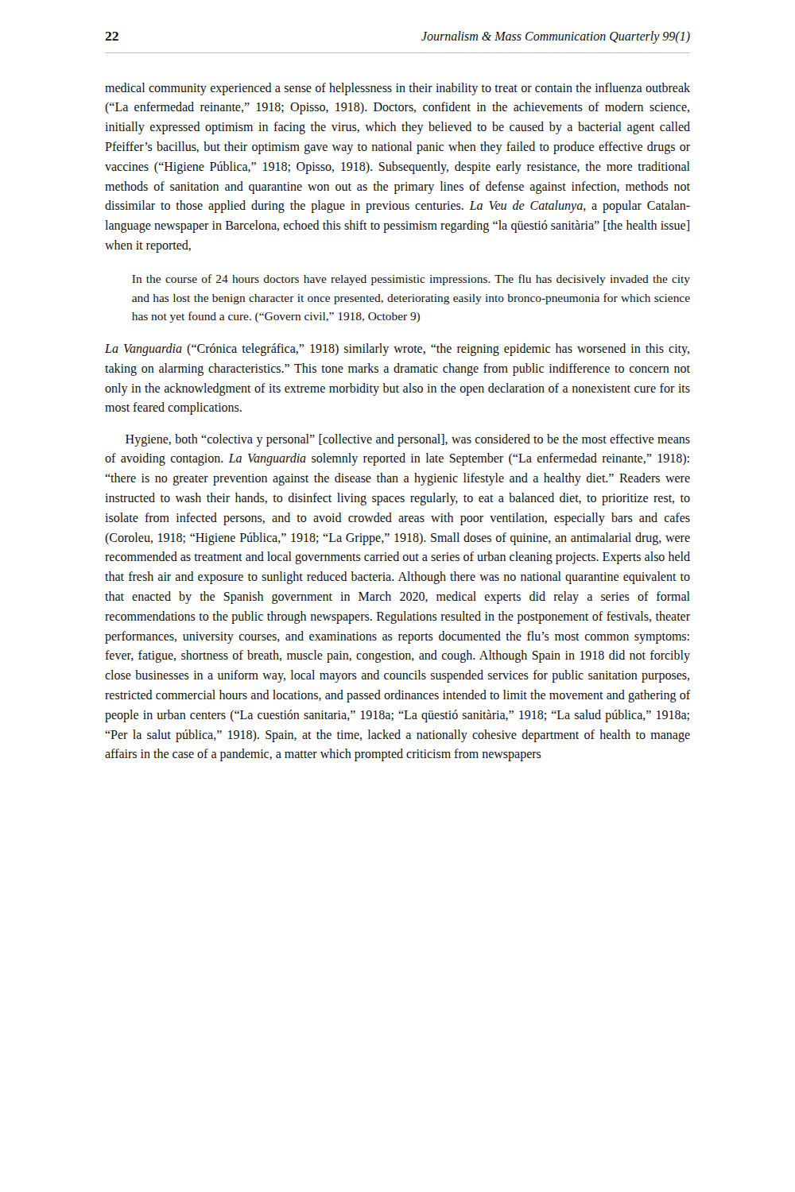22 Journalism & Mass Communication Quarterly 99(1)
medical community experienced a sense of helplessness in their inability to treat or contain the influenza outbreak (“La enfermedad reinante,” 1918; Opisso, 1918). Doctors, confident in the achievements of modern science, initially expressed optimism in facing the virus, which they believed to be caused by a bacterial agent called Pfeiffer’s bacillus, but their optimism gave way to national panic when they failed to produce effective drugs or vaccines (“Higiene Pública,” 1918; Opisso, 1918). Subsequently, despite early resistance, the more traditional methods of sanitation and quarantine won out as the primary lines of defense against infection, methods not dissimilar to those applied during the plague in previous centuries. La Veu de Catalunya, a popular Catalan-language newspaper in Barcelona, echoed this shift to pessimism regarding “la qüestió sanitària” [the health issue] when it reported,
In the course of 24 hours doctors have relayed pessimistic impressions. The flu has decisively invaded the city and has lost the benign character it once presented, deteriorating easily into bronco-pneumonia for which science has not yet found a cure. (“Govern civil,” 1918, October 9)
La Vanguardia (“Crónica telegráfica,” 1918) similarly wrote, “the reigning epidemic has worsened in this city, taking on alarming characteristics.” This tone marks a dramatic change from public indifference to concern not only in the acknowledgment of its extreme morbidity but also in the open declaration of a nonexistent cure for its most feared complications.
Hygiene, both “colectiva y personal” [collective and personal], was considered to be the most effective means of avoiding contagion. La Vanguardia solemnly reported in late September (“La enfermedad reinante,” 1918): “there is no greater prevention against the disease than a hygienic lifestyle and a healthy diet.” Readers were instructed to wash their hands, to disinfect living spaces regularly, to eat a balanced diet, to prioritize rest, to isolate from infected persons, and to avoid crowded areas with poor ventilation, especially bars and cafes (Coroleu, 1918; “Higiene Pública,” 1918; “La Grippe,” 1918). Small doses of quinine, an antimalarial drug, were recommended as treatment and local governments carried out a series of urban cleaning projects. Experts also held that fresh air and exposure to sunlight reduced bacteria. Although there was no national quarantine equivalent to that enacted by the Spanish government in March 2020, medical experts did relay a series of formal recommendations to the public through newspapers. Regulations resulted in the postponement of festivals, theater performances, university courses, and examinations as reports documented the flu’s most common symptoms: fever, fatigue, shortness of breath, muscle pain, congestion, and cough. Although Spain in 1918 did not forcibly close businesses in a uniform way, local mayors and councils suspended services for public sanitation purposes, restricted commercial hours and locations, and passed ordinances intended to limit the movement and gathering of people in urban centers (“La cuestión sanitaria,” 1918a; “La qüestió sanitària,” 1918; “La salud pública,” 1918a; “Per la salut pública,” 1918). Spain, at the time, lacked a nationally cohesive department of health to manage affairs in the case of a pandemic, a matter which prompted criticism from newspapers